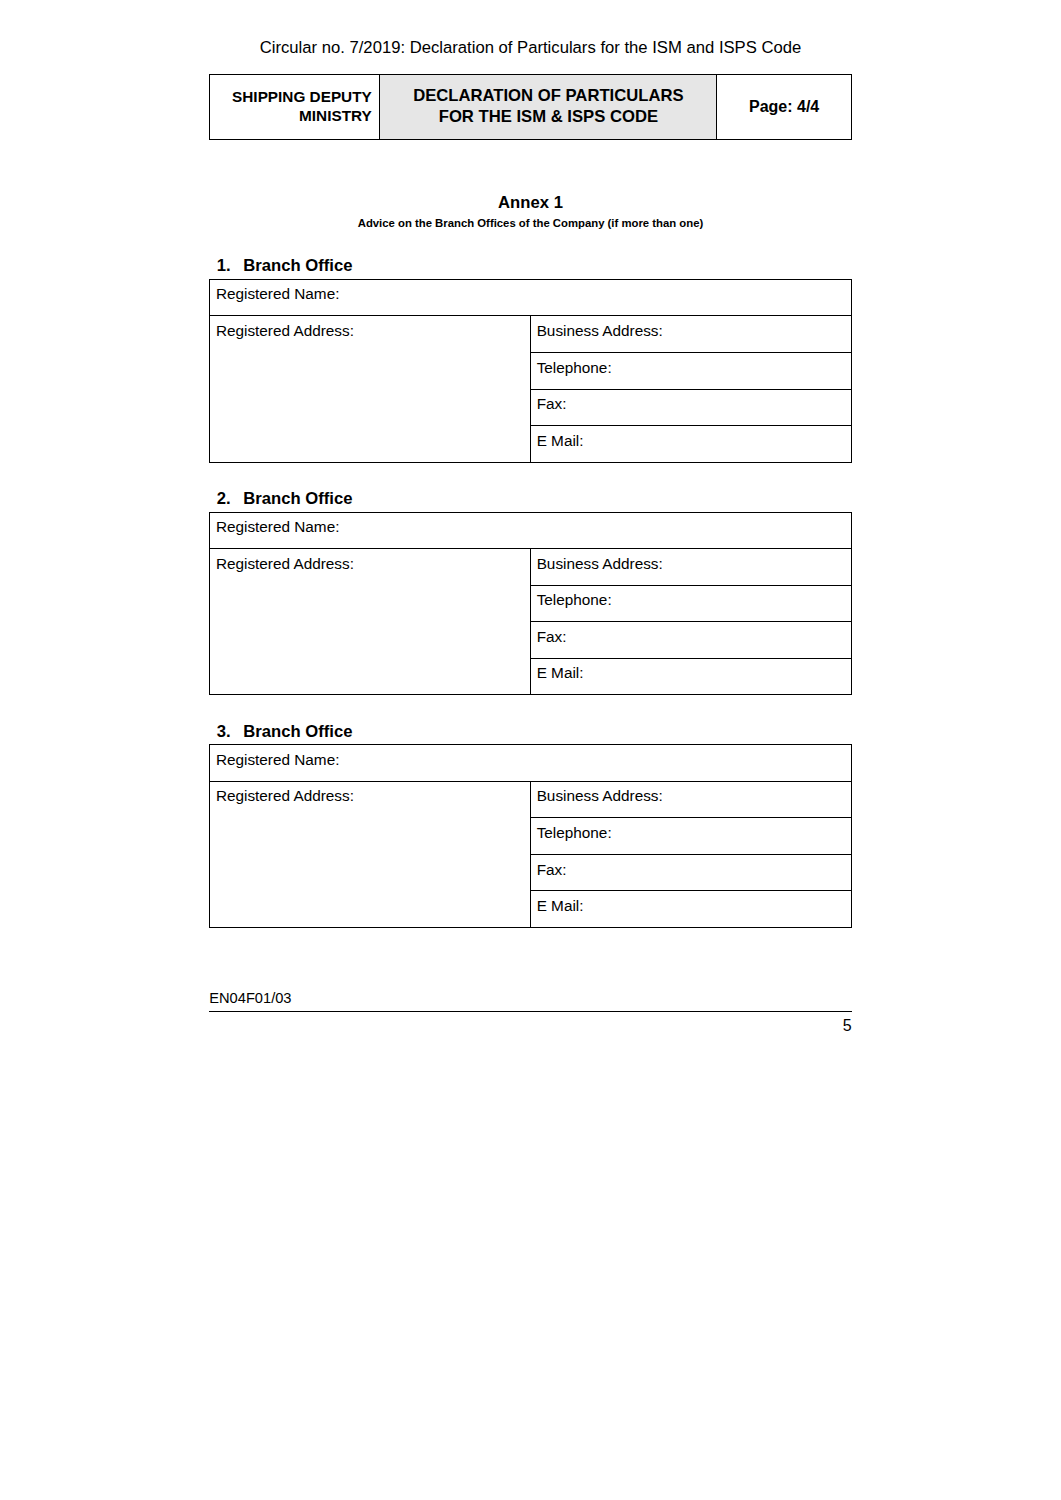Circular no. 7/2019: Declaration of Particulars for the ISM and ISPS Code
| SHIPPING DEPUTY MINISTRY | DECLARATION OF PARTICULARS FOR THE ISM & ISPS CODE | Page: 4/4 |
Annex 1
Advice on the Branch Offices of the Company (if more than one)
1. Branch Office
| Registered Name: |
| Registered Address: | Business Address: |
| Telephone: |
| Fax: |
| E Mail: |
2. Branch Office
| Registered Name: |
| Registered Address: | Business Address: |
| Telephone: |
| Fax: |
| E Mail: |
3. Branch Office
| Registered Name: |
| Registered Address: | Business Address: |
| Telephone: |
| Fax: |
| E Mail: |
EN04F01/03
5